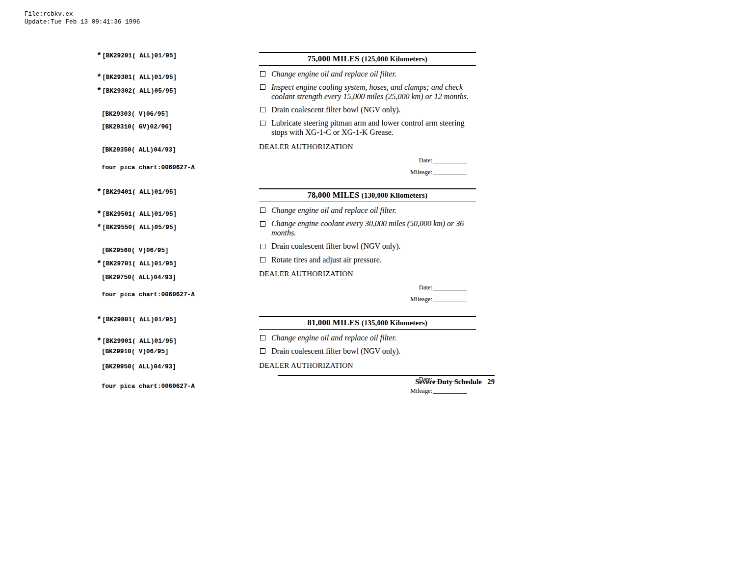File:rcbkv.ex
Update:Tue Feb 13 09:41:36 1996
*[BK29201( ALL)01/95]
75,000 MILES (125,000 Kilometers)
*[BK29301( ALL)01/95]
Change engine oil and replace oil filter.
*[BK29302( ALL)05/95]
Inspect engine cooling system, hoses, and clamps; and check coolant strength every 15,000 miles (25,000 km) or 12 months.
[BK29303( V)06/95]
Drain coalescent filter bowl (NGV only).
[BK29310( GV)02/96]
Lubricate steering pitman arm and lower control arm steering stops with XG-1-C or XG-1-K Grease.
[BK29350( ALL)04/93]
DEALER AUTHORIZATION
four pica chart:0060627-A
Date:
Mileage:
*[BK29401( ALL)01/95]
78,000 MILES (130,000 Kilometers)
*[BK29501( ALL)01/95]
Change engine oil and replace oil filter.
*[BK29550( ALL)05/95]
Change engine coolant every 30,000 miles (50,000 km) or 36 months.
[BK29560( V)06/95]
Drain coalescent filter bowl (NGV only).
*[BK29701( ALL)01/95]
Rotate tires and adjust air pressure.
[BK29750( ALL)04/93]
DEALER AUTHORIZATION
four pica chart:0060627-A
Date:
Mileage:
*[BK29801( ALL)01/95]
81,000 MILES (135,000 Kilometers)
*[BK29901( ALL)01/95]
Change engine oil and replace oil filter.
[BK29910( V)06/95]
Drain coalescent filter bowl (NGV only).
[BK29950( ALL)04/93]
DEALER AUTHORIZATION
four pica chart:0060627-A
Date:
Mileage:
Severe Duty Schedule29